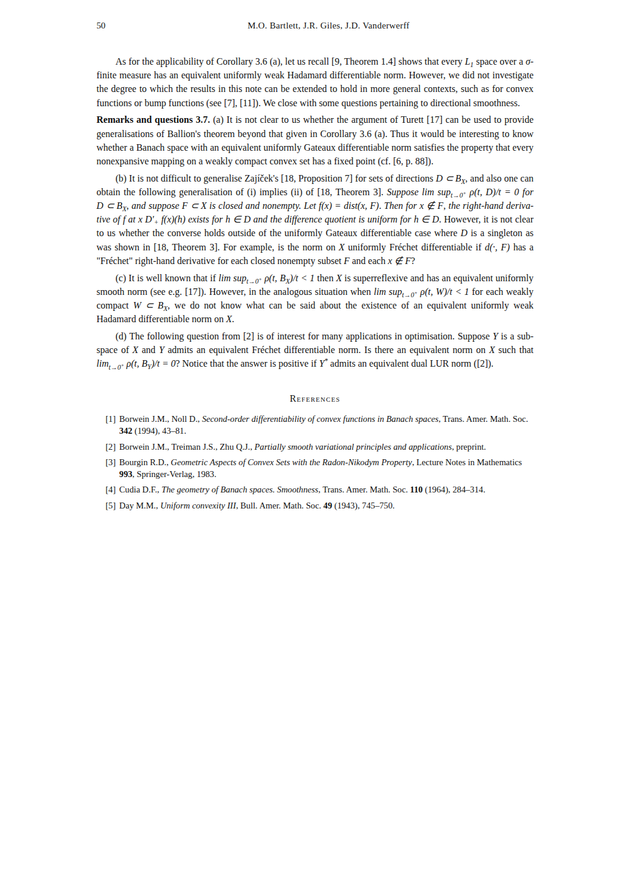50 M.O. Bartlett, J.R. Giles, J.D. Vanderwerff
As for the applicability of Corollary 3.6 (a), let us recall [9, Theorem 1.4] shows that every L1 space over a σ-finite measure has an equivalent uniformly weak Hadamard differentiable norm. However, we did not investigate the degree to which the results in this note can be extended to hold in more general contexts, such as for convex functions or bump functions (see [7], [11]). We close with some questions pertaining to directional smoothness.
Remarks and questions 3.7. (a) It is not clear to us whether the argument of Turett [17] can be used to provide generalisations of Ballion's theorem beyond that given in Corollary 3.6 (a). Thus it would be interesting to know whether a Banach space with an equivalent uniformly Gateaux differentiable norm satisfies the property that every nonexpansive mapping on a weakly compact convex set has a fixed point (cf. [6, p. 88]).
(b) It is not difficult to generalise Zajíček's [18, Proposition 7] for sets of directions D ⊂ BX, and also one can obtain the following generalisation of (i) implies (ii) of [18, Theorem 3]. Suppose lim supt→0+ ρ(t, D)/t = 0 for D ⊂ BX, and suppose F ⊂ X is closed and nonempty. Let f(x) = dist(x, F). Then for x ∉ F, the right-hand derivative of f at x D′+ f(x)(h) exists for h ∈ D and the difference quotient is uniform for h ∈ D. However, it is not clear to us whether the converse holds outside of the uniformly Gateaux differentiable case where D is a singleton as was shown in [18, Theorem 3]. For example, is the norm on X uniformly Fréchet differentiable if d(·, F) has a "Fréchet" right-hand derivative for each closed nonempty subset F and each x ∉ F?
(c) It is well known that if lim supt→0+ ρ(t, BX)/t < 1 then X is superreflexive and has an equivalent uniformly smooth norm (see e.g. [17]). However, in the analogous situation when lim supt→0+ ρ(t, W)/t < 1 for each weakly compact W ⊂ BX, we do not know what can be said about the existence of an equivalent uniformly weak Hadamard differentiable norm on X.
(d) The following question from [2] is of interest for many applications in optimisation. Suppose Y is a subspace of X and Y admits an equivalent Fréchet differentiable norm. Is there an equivalent norm on X such that limt→0+ ρ(t, BY)/t = 0? Notice that the answer is positive if Y* admits an equivalent dual LUR norm ([2]).
References
[1] Borwein J.M., Noll D., Second-order differentiability of convex functions in Banach spaces, Trans. Amer. Math. Soc. 342 (1994), 43–81.
[2] Borwein J.M., Treiman J.S., Zhu Q.J., Partially smooth variational principles and applications, preprint.
[3] Bourgin R.D., Geometric Aspects of Convex Sets with the Radon-Nikodym Property, Lecture Notes in Mathematics 993, Springer-Verlag, 1983.
[4] Cudia D.F., The geometry of Banach spaces. Smoothness, Trans. Amer. Math. Soc. 110 (1964), 284–314.
[5] Day M.M., Uniform convexity III, Bull. Amer. Math. Soc. 49 (1943), 745–750.